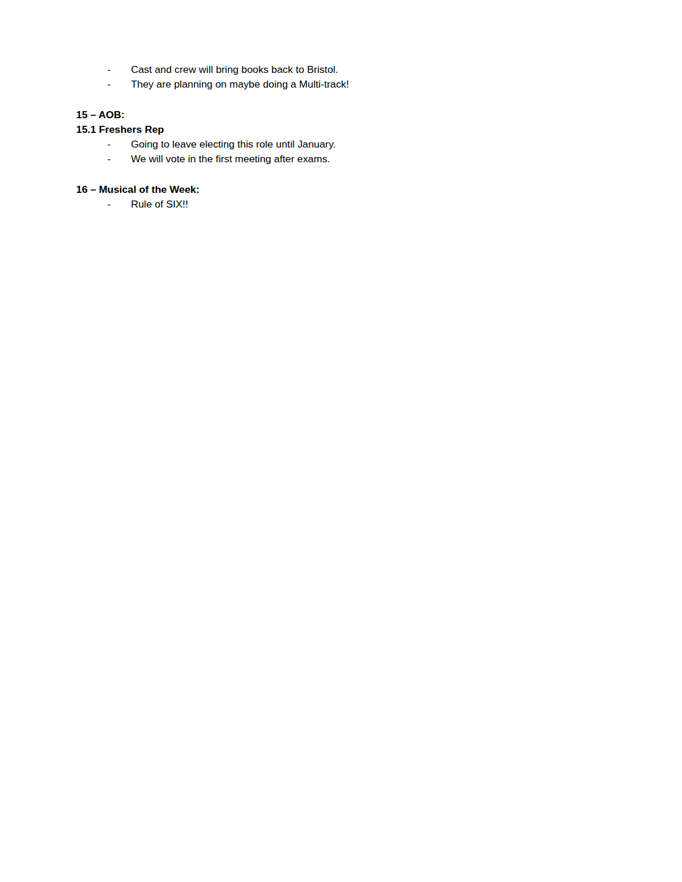Cast and crew will bring books back to Bristol.
They are planning on maybe doing a Multi-track!
15 – AOB:
15.1 Freshers Rep
Going to leave electing this role until January.
We will vote in the first meeting after exams.
16 – Musical of the Week:
Rule of SIX!!